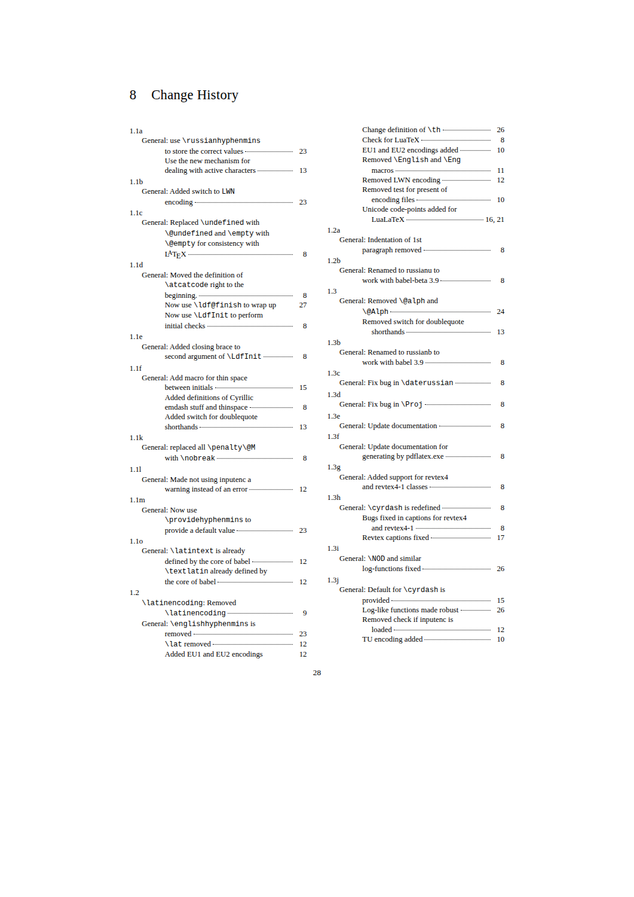8 Change History
1.1a
General: use \russianhyphenmins
to store the correct values 23
Use the new mechanism for
dealing with active characters 13
1.1b
General: Added switch to LWN
encoding 23
1.1c
General: Replaced \undefined with
\@undefined and \empty with
\@empty for consistency with
LATEX 8
1.1d
General: Moved the definition of
\atcatcode right to the
beginning. 8
Now use \ldf@finish to wrap up 27
Now use \LdfInit to perform
initial checks 8
1.1e
General: Added closing brace to
second argument of \LdfInit 8
1.1f
General: Add macro for thin space
between initials 15
Added definitions of Cyrillic
emdash stuff and thinspace 8
Added switch for doublequote
shorthands 13
1.1k
General: replaced all \penalty\@M
with \nobreak 8
1.1l
General: Made not using inputenc a
warning instead of an error 12
1.1m
General: Now use
\providehyphenmins to
provide a default value 23
1.1o
General: \latintext is already
defined by the core of babel 12
\textlatin already defined by
the core of babel 12
1.2
\latinencoding: Removed
\latinencoding 9
General: \englishhyphenmins is
removed 23
\lat removed 12
Added EU1 and EU2 encodings 12
Change definition of \th 26
Check for LuaTeX 8
EU1 and EU2 encodings added 10
Removed \English and \Eng
macros 11
Removed LWN encoding 12
Removed test for present of
encoding files 10
Unicode code-points added for
LuaLaTeX 16, 21
1.2a
General: Indentation of 1st
paragraph removed 8
1.2b
General: Renamed to russianu to
work with babel-beta 3.9 8
1.3
General: Removed \@alph and
\@Alph 24
Removed switch for doublequote
shorthands 13
1.3b
General: Renamed to russianb to
work with babel 3.9 8
1.3c
General: Fix bug in \daterussian 8
1.3d
General: Fix bug in \Proj 8
1.3e
General: Update documentation 8
1.3f
General: Update documentation for
generating by pdflatex.exe 8
1.3g
General: Added support for revtex4
and revtex4-1 classes 8
1.3h
General: \cyrdash is redefined 8
Bugs fixed in captions for revtex4
and revtex4-1 8
Revtex captions fixed 17
1.3i
General: \NOD and similar
log-functions fixed 26
1.3j
General: Default for \cyrdash is
provided 15
Log-like functions made robust 26
Removed check if inputenc is
loaded 12
TU encoding added 10
28